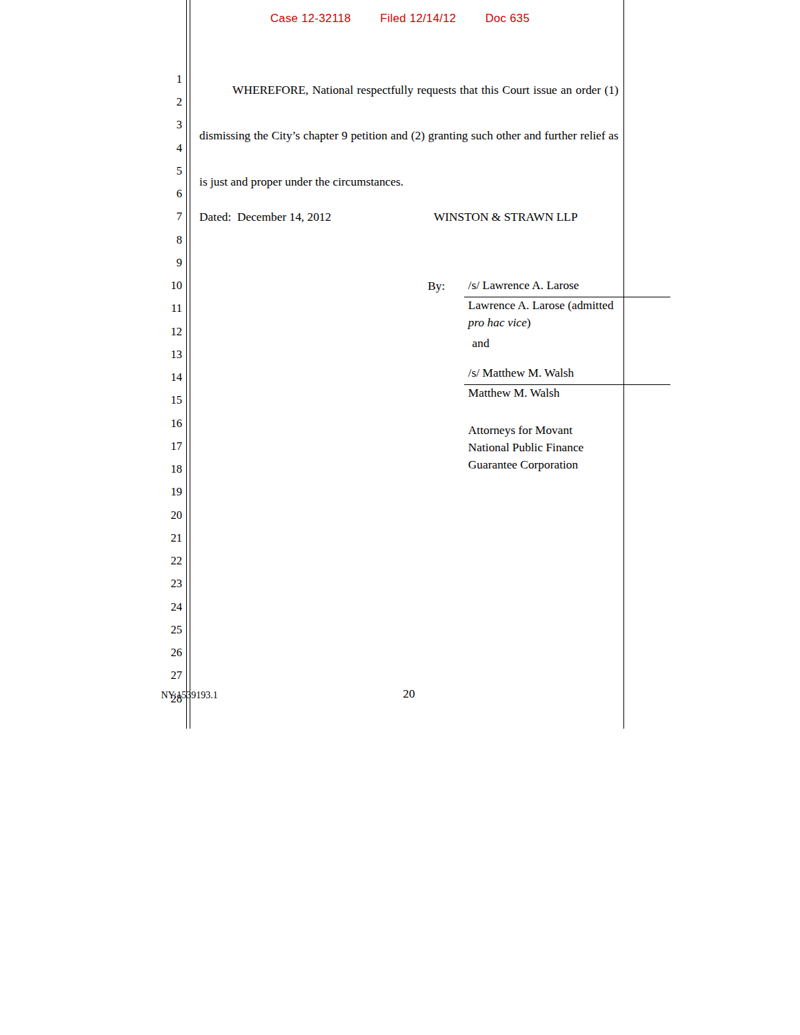Case 12-32118 Filed 12/14/12 Doc 635
1
2
3
4
5
6
7
8
9
10
11
12
13
14
15
16
17
18
19
20
21
22
23
24
25
26
27
28
WHEREFORE, National respectfully requests that this Court issue an order (1) dismissing the City’s chapter 9 petition and (2) granting such other and further relief as is just and proper under the circumstances.
Dated: December 14, 2012WINSTON & STRAWN LLP
By:
/s/ Lawrence A. Larose
Lawrence A. Larose (admitted pro hac vice)
and
/s/ Matthew M. Walsh
Matthew M. Walsh
Attorneys for Movant
National Public Finance
Guarantee Corporation
NY:1539193.1
20